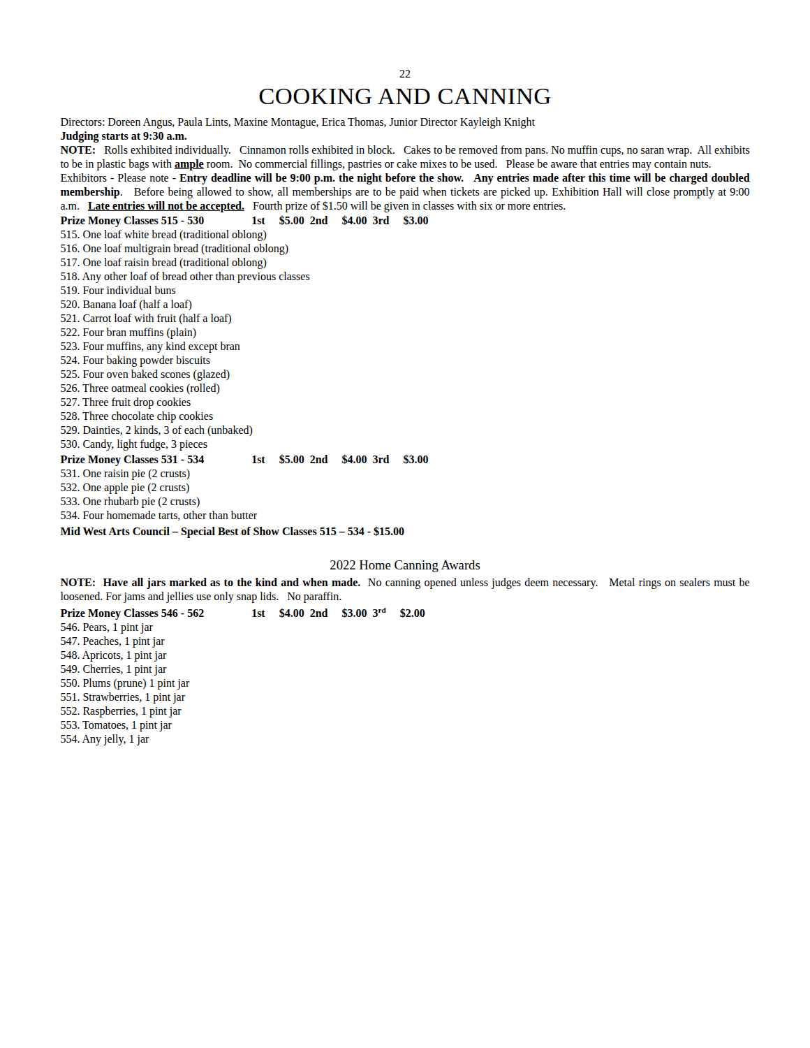22
COOKING AND CANNING
Directors: Doreen Angus, Paula Lints, Maxine Montague, Erica Thomas, Junior Director Kayleigh Knight
Judging starts at 9:30 a.m.
NOTE: Rolls exhibited individually. Cinnamon rolls exhibited in block. Cakes to be removed from pans. No muffin cups, no saran wrap. All exhibits to be in plastic bags with ample room. No commercial fillings, pastries or cake mixes to be used. Please be aware that entries may contain nuts.
Exhibitors - Please note - Entry deadline will be 9:00 p.m. the night before the show. Any entries made after this time will be charged doubled membership. Before being allowed to show, all memberships are to be paid when tickets are picked up. Exhibition Hall will close promptly at 9:00 a.m. Late entries will not be accepted. Fourth prize of $1.50 will be given in classes with six or more entries.
Prize Money Classes 515 - 530 1st $5.00 2nd $4.00 3rd $3.00
515. One loaf white bread (traditional oblong)
516. One loaf multigrain bread (traditional oblong)
517. One loaf raisin bread (traditional oblong)
518. Any other loaf of bread other than previous classes
519. Four individual buns
520. Banana loaf (half a loaf)
521. Carrot loaf with fruit (half a loaf)
522. Four bran muffins (plain)
523. Four muffins, any kind except bran
524. Four baking powder biscuits
525. Four oven baked scones (glazed)
526. Three oatmeal cookies (rolled)
527. Three fruit drop cookies
528. Three chocolate chip cookies
529. Dainties, 2 kinds, 3 of each (unbaked)
530. Candy, light fudge, 3 pieces
Prize Money Classes 531 - 534 1st $5.00 2nd $4.00 3rd $3.00
531. One raisin pie (2 crusts)
532. One apple pie (2 crusts)
533. One rhubarb pie (2 crusts)
534. Four homemade tarts, other than butter
Mid West Arts Council – Special Best of Show Classes 515 – 534 - $15.00
2022 Home Canning Awards
NOTE: Have all jars marked as to the kind and when made. No canning opened unless judges deem necessary. Metal rings on sealers must be loosened. For jams and jellies use only snap lids. No paraffin.
Prize Money Classes 546 - 562 1st $4.00 2nd $3.00 3rd $2.00
546. Pears, 1 pint jar
547. Peaches, 1 pint jar
548. Apricots, 1 pint jar
549. Cherries, 1 pint jar
550. Plums (prune) 1 pint jar
551. Strawberries, 1 pint jar
552. Raspberries, 1 pint jar
553. Tomatoes, 1 pint jar
554. Any jelly, 1 jar